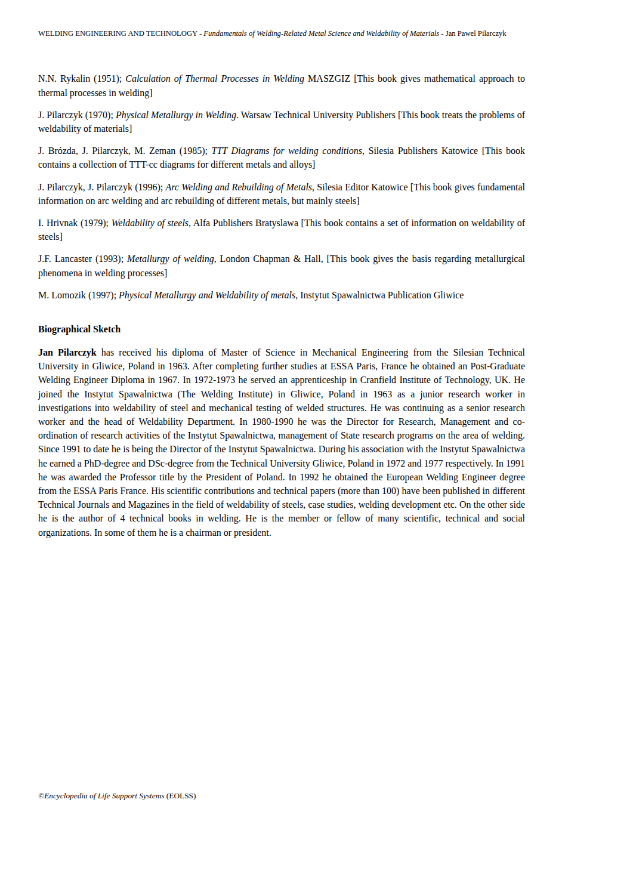WELDING ENGINEERING AND TECHNOLOGY - Fundamentals of Welding-Related Metal Science and Weldability of Materials - Jan Pawel Pilarczyk
N.N. Rykalin (1951); Calculation of Thermal Processes in Welding MASZGIZ [This book gives mathematical approach to thermal processes in welding]
J. Pilarczyk (1970); Physical Metallurgy in Welding. Warsaw Technical University Publishers [This book treats the problems of weldability of materials]
J. Brózda, J. Pilarczyk, M. Zeman (1985); TTT Diagrams for welding conditions, Silesia Publishers Katowice [This book contains a collection of TTT-cc diagrams for different metals and alloys]
J. Pilarczyk, J. Pilarczyk (1996); Arc Welding and Rebuilding of Metals, Silesia Editor Katowice [This book gives fundamental information on arc welding and arc rebuilding of different metals, but mainly steels]
I. Hrivnak (1979); Weldability of steels, Alfa Publishers Bratyslawa [This book contains a set of information on weldability of steels]
J.F. Lancaster (1993); Metallurgy of welding, London Chapman & Hall, [This book gives the basis regarding metallurgical phenomena in welding processes]
M. Lomozik (1997); Physical Metallurgy and Weldability of metals, Instytut Spawalnictwa Publication Gliwice
Biographical Sketch
Jan Pilarczyk has received his diploma of Master of Science in Mechanical Engineering from the Silesian Technical University in Gliwice, Poland in 1963. After completing further studies at ESSA Paris, France he obtained an Post-Graduate Welding Engineer Diploma in 1967. In 1972-1973 he served an apprenticeship in Cranfield Institute of Technology, UK. He joined the Instytut Spawalnictwa (The Welding Institute) in Gliwice, Poland in 1963 as a junior research worker in investigations into weldability of steel and mechanical testing of welded structures. He was continuing as a senior research worker and the head of Weldability Department. In 1980-1990 he was the Director for Research, Management and co-ordination of research activities of the Instytut Spawalnictwa, management of State research programs on the area of welding. Since 1991 to date he is being the Director of the Instytut Spawalnictwa. During his association with the Instytut Spawalnictwa he earned a PhD-degree and DSc-degree from the Technical University Gliwice, Poland in 1972 and 1977 respectively. In 1991 he was awarded the Professor title by the President of Poland. In 1992 he obtained the European Welding Engineer degree from the ESSA Paris France. His scientific contributions and technical papers (more than 100) have been published in different Technical Journals and Magazines in the field of weldability of steels, case studies, welding development etc. On the other side he is the author of 4 technical books in welding. He is the member or fellow of many scientific, technical and social organizations. In some of them he is a chairman or president.
©Encyclopedia of Life Support Systems (EOLSS)